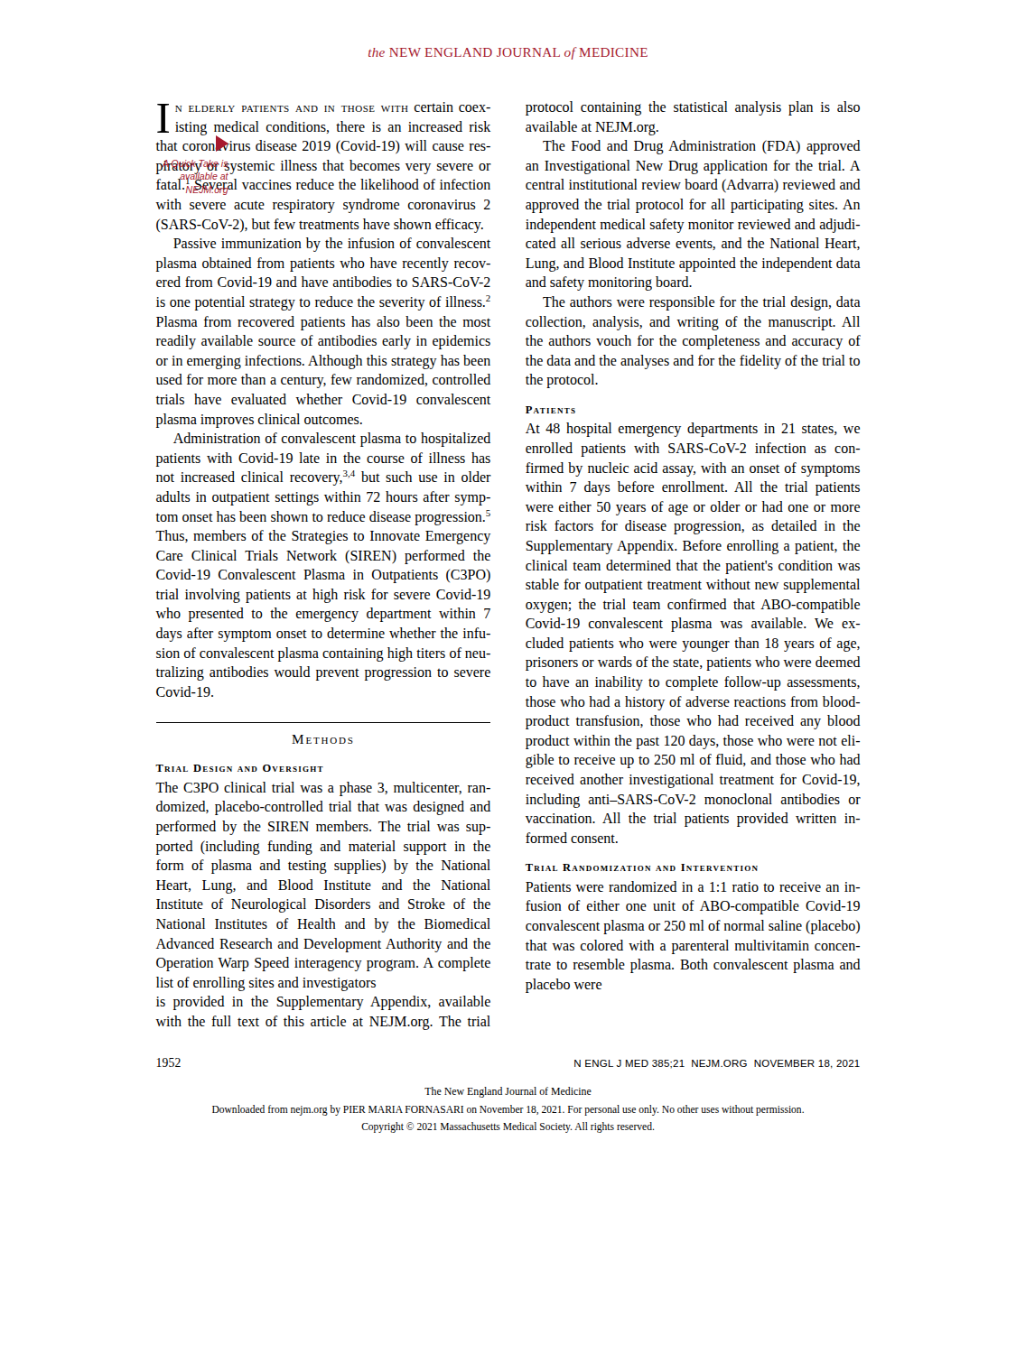The NEW ENGLAND JOURNAL of MEDICINE
A Quick Take is
available at
NEJM.org
In elderly patients and in those with certain coexisting medical conditions, there is an increased risk that coronavirus disease 2019 (Covid-19) will cause respiratory or systemic illness that becomes very severe or fatal.1 Several vaccines reduce the likelihood of infection with severe acute respiratory syndrome coronavirus 2 (SARS-CoV-2), but few treatments have shown efficacy.
Passive immunization by the infusion of convalescent plasma obtained from patients who have recently recovered from Covid-19 and have antibodies to SARS-CoV-2 is one potential strategy to reduce the severity of illness.2 Plasma from recovered patients has also been the most readily available source of antibodies early in epidemics or in emerging infections. Although this strategy has been used for more than a century, few randomized, controlled trials have evaluated whether Covid-19 convalescent plasma improves clinical outcomes.
Administration of convalescent plasma to hospitalized patients with Covid-19 late in the course of illness has not increased clinical recovery,3,4 but such use in older adults in outpatient settings within 72 hours after symptom onset has been shown to reduce disease progression.5 Thus, members of the Strategies to Innovate Emergency Care Clinical Trials Network (SIREN) performed the Covid-19 Convalescent Plasma in Outpatients (C3PO) trial involving patients at high risk for severe Covid-19 who presented to the emergency department within 7 days after symptom onset to determine whether the infusion of convalescent plasma containing high titers of neutralizing antibodies would prevent progression to severe Covid-19.
Methods
Trial Design and Oversight
The C3PO clinical trial was a phase 3, multicenter, randomized, placebo-controlled trial that was designed and performed by the SIREN members. The trial was supported (including funding and material support in the form of plasma and testing supplies) by the National Heart, Lung, and Blood Institute and the National Institute of Neurological Disorders and Stroke of the National Institutes of Health and by the Biomedical Advanced Research and Development Authority and the Operation Warp Speed interagency program. A complete list of enrolling sites and investigators
is provided in the Supplementary Appendix, available with the full text of this article at NEJM.org. The trial protocol containing the statistical analysis plan is also available at NEJM.org.
The Food and Drug Administration (FDA) approved an Investigational New Drug application for the trial. A central institutional review board (Advarra) reviewed and approved the trial protocol for all participating sites. An independent medical safety monitor reviewed and adjudicated all serious adverse events, and the National Heart, Lung, and Blood Institute appointed the independent data and safety monitoring board.
The authors were responsible for the trial design, data collection, analysis, and writing of the manuscript. All the authors vouch for the completeness and accuracy of the data and the analyses and for the fidelity of the trial to the protocol.
Patients
At 48 hospital emergency departments in 21 states, we enrolled patients with SARS-CoV-2 infection as confirmed by nucleic acid assay, with an onset of symptoms within 7 days before enrollment. All the trial patients were either 50 years of age or older or had one or more risk factors for disease progression, as detailed in the Supplementary Appendix. Before enrolling a patient, the clinical team determined that the patient's condition was stable for outpatient treatment without new supplemental oxygen; the trial team confirmed that ABO-compatible Covid-19 convalescent plasma was available. We excluded patients who were younger than 18 years of age, prisoners or wards of the state, patients who were deemed to have an inability to complete follow-up assessments, those who had a history of adverse reactions from blood-product transfusion, those who had received any blood product within the past 120 days, those who were not eligible to receive up to 250 ml of fluid, and those who had received another investigational treatment for Covid-19, including anti–SARS-CoV-2 monoclonal antibodies or vaccination. All the trial patients provided written informed consent.
Trial Randomization and Intervention
Patients were randomized in a 1:1 ratio to receive an infusion of either one unit of ABO-compatible Covid-19 convalescent plasma or 250 ml of normal saline (placebo) that was colored with a parenteral multivitamin concentrate to resemble plasma. Both convalescent plasma and placebo were
1952
N ENGL J MED 385;21 NEJM.ORG NOVEMBER 18, 2021
The New England Journal of Medicine
Downloaded from nejm.org by PIER MARIA FORNASARI on November 18, 2021. For personal use only. No other uses without permission.
Copyright © 2021 Massachusetts Medical Society. All rights reserved.